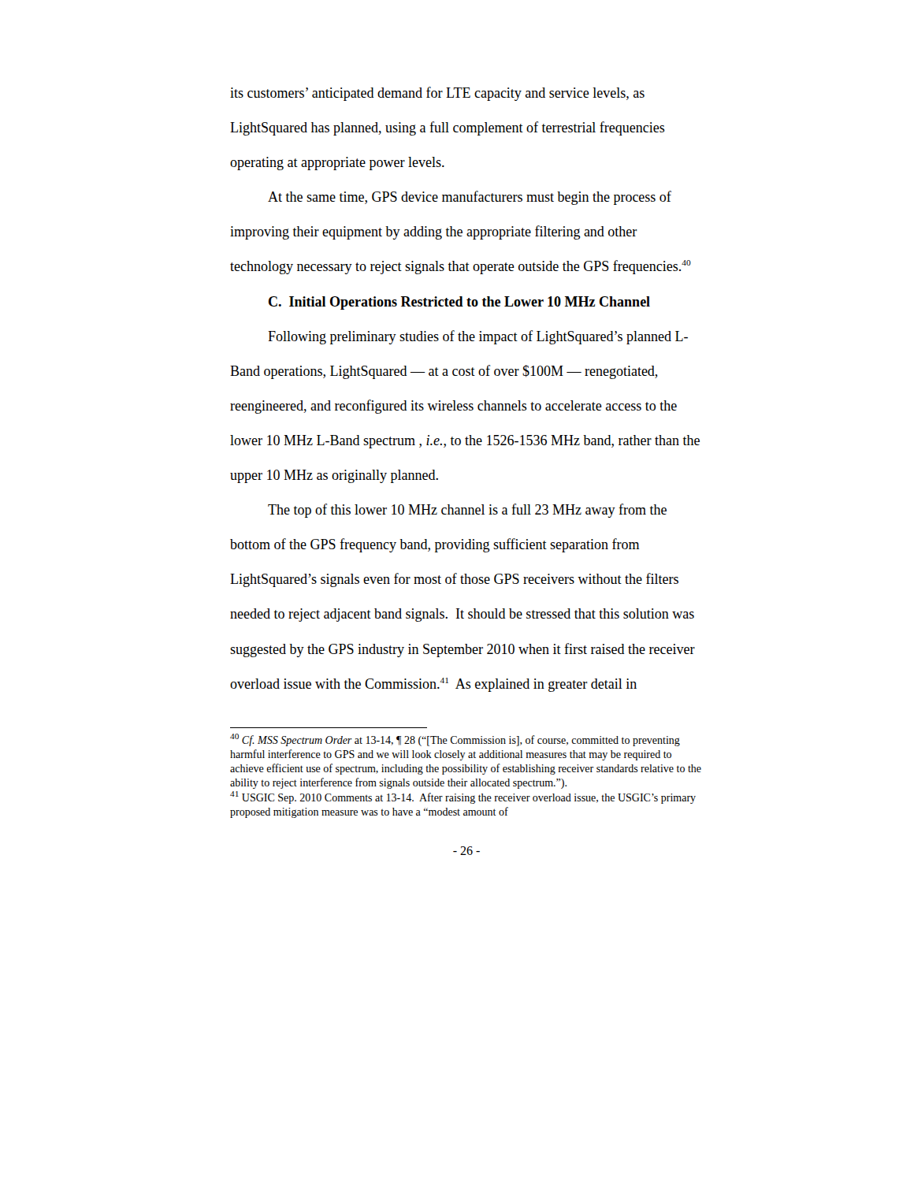its customers’ anticipated demand for LTE capacity and service levels, as LightSquared has planned, using a full complement of terrestrial frequencies operating at appropriate power levels.
At the same time, GPS device manufacturers must begin the process of improving their equipment by adding the appropriate filtering and other technology necessary to reject signals that operate outside the GPS frequencies.40
C. Initial Operations Restricted to the Lower 10 MHz Channel
Following preliminary studies of the impact of LightSquared’s planned L-Band operations, LightSquared — at a cost of over $100M — renegotiated, reengineered, and reconfigured its wireless channels to accelerate access to the lower 10 MHz L-Band spectrum , i.e., to the 1526-1536 MHz band, rather than the upper 10 MHz as originally planned.
The top of this lower 10 MHz channel is a full 23 MHz away from the bottom of the GPS frequency band, providing sufficient separation from LightSquared’s signals even for most of those GPS receivers without the filters needed to reject adjacent band signals. It should be stressed that this solution was suggested by the GPS industry in September 2010 when it first raised the receiver overload issue with the Commission.41 As explained in greater detail in
40 Cf. MSS Spectrum Order at 13-14, ¶ 28 (“[The Commission is], of course, committed to preventing harmful interference to GPS and we will look closely at additional measures that may be required to achieve efficient use of spectrum, including the possibility of establishing receiver standards relative to the ability to reject interference from signals outside their allocated spectrum.”).
41 USGIC Sep. 2010 Comments at 13-14. After raising the receiver overload issue, the USGIC’s primary proposed mitigation measure was to have a “modest amount of
- 26 -